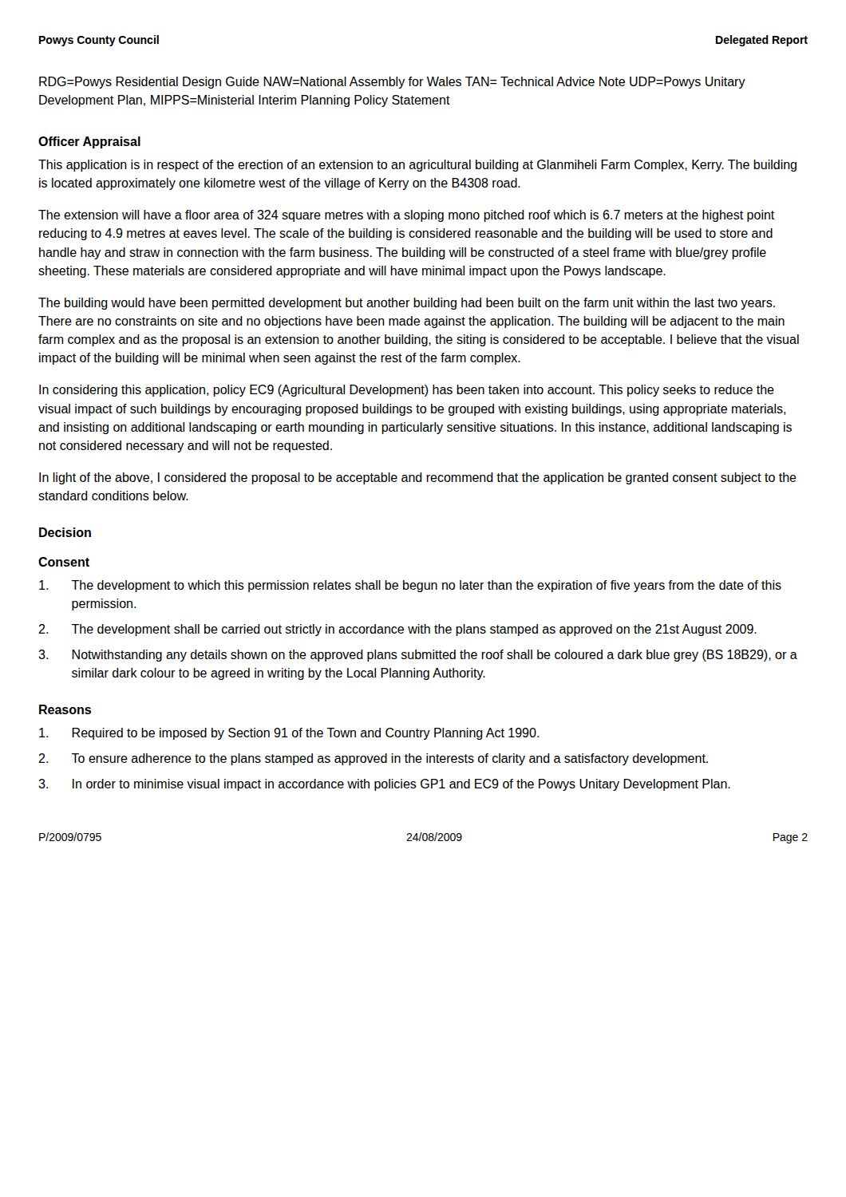Powys County Council Delegated Report
RDG=Powys Residential Design Guide NAW=National Assembly for Wales TAN= Technical Advice Note UDP=Powys Unitary Development Plan, MIPPS=Ministerial Interim Planning Policy Statement
Officer Appraisal
This application is in respect of the erection of an extension to an agricultural building at Glanmiheli Farm Complex, Kerry. The building is located approximately one kilometre west of the village of Kerry on the B4308 road.
The extension will have a floor area of 324 square metres with a sloping mono pitched roof which is 6.7 meters at the highest point reducing to 4.9 metres at eaves level. The scale of the building is considered reasonable and the building will be used to store and handle hay and straw in connection with the farm business. The building will be constructed of a steel frame with blue/grey profile sheeting. These materials are considered appropriate and will have minimal impact upon the Powys landscape.
The building would have been permitted development but another building had been built on the farm unit within the last two years. There are no constraints on site and no objections have been made against the application. The building will be adjacent to the main farm complex and as the proposal is an extension to another building, the siting is considered to be acceptable. I believe that the visual impact of the building will be minimal when seen against the rest of the farm complex.
In considering this application, policy EC9 (Agricultural Development) has been taken into account. This policy seeks to reduce the visual impact of such buildings by encouraging proposed buildings to be grouped with existing buildings, using appropriate materials, and insisting on additional landscaping or earth mounding in particularly sensitive situations. In this instance, additional landscaping is not considered necessary and will not be requested.
In light of the above, I considered the proposal to be acceptable and recommend that the application be granted consent subject to the standard conditions below.
Decision
Consent
1. The development to which this permission relates shall be begun no later than the expiration of five years from the date of this permission.
2. The development shall be carried out strictly in accordance with the plans stamped as approved on the 21st August 2009.
3. Notwithstanding any details shown on the approved plans submitted the roof shall be coloured a dark blue grey (BS 18B29), or a similar dark colour to be agreed in writing by the Local Planning Authority.
Reasons
1. Required to be imposed by Section 91 of the Town and Country Planning Act 1990.
2. To ensure adherence to the plans stamped as approved in the interests of clarity and a satisfactory development.
3. In order to minimise visual impact in accordance with policies GP1 and EC9 of the Powys Unitary Development Plan.
P/2009/0795 24/08/2009 Page 2